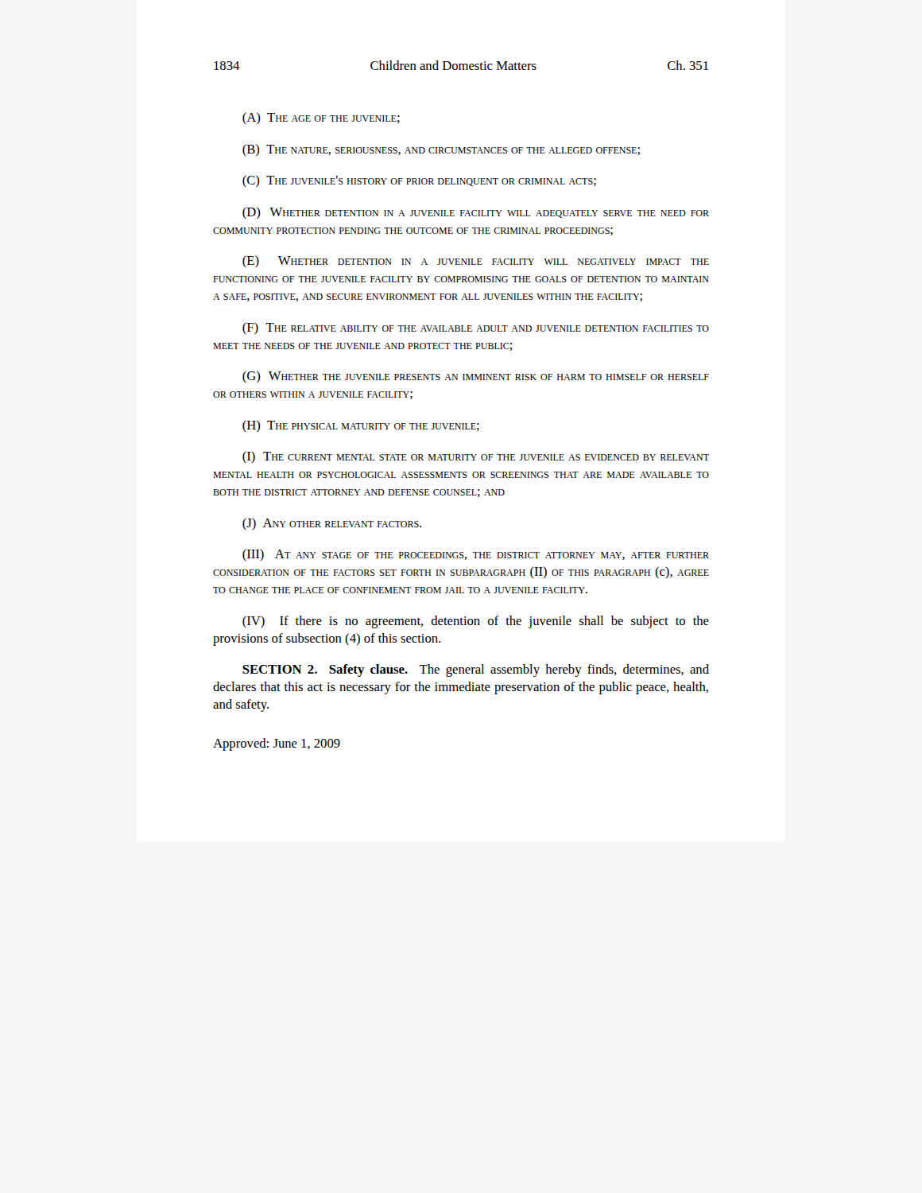1834 Children and Domestic Matters Ch. 351
(A) The age of the juvenile;
(B) The nature, seriousness, and circumstances of the alleged offense;
(C) The juvenile's history of prior delinquent or criminal acts;
(D) Whether detention in a juvenile facility will adequately serve the need for community protection pending the outcome of the criminal proceedings;
(E) Whether detention in a juvenile facility will negatively impact the functioning of the juvenile facility by compromising the goals of detention to maintain a safe, positive, and secure environment for all juveniles within the facility;
(F) The relative ability of the available adult and juvenile detention facilities to meet the needs of the juvenile and protect the public;
(G) Whether the juvenile presents an imminent risk of harm to himself or herself or others within a juvenile facility;
(H) The physical maturity of the juvenile;
(I) The current mental state or maturity of the juvenile as evidenced by relevant mental health or psychological assessments or screenings that are made available to both the district attorney and defense counsel; and
(J) Any other relevant factors.
(III) At any stage of the proceedings, the district attorney may, after further consideration of the factors set forth in subparagraph (II) of this paragraph (c), agree to change the place of confinement from jail to a juvenile facility.
(IV) If there is no agreement, detention of the juvenile shall be subject to the provisions of subsection (4) of this section.
SECTION 2. Safety clause. The general assembly hereby finds, determines, and declares that this act is necessary for the immediate preservation of the public peace, health, and safety.
Approved: June 1, 2009